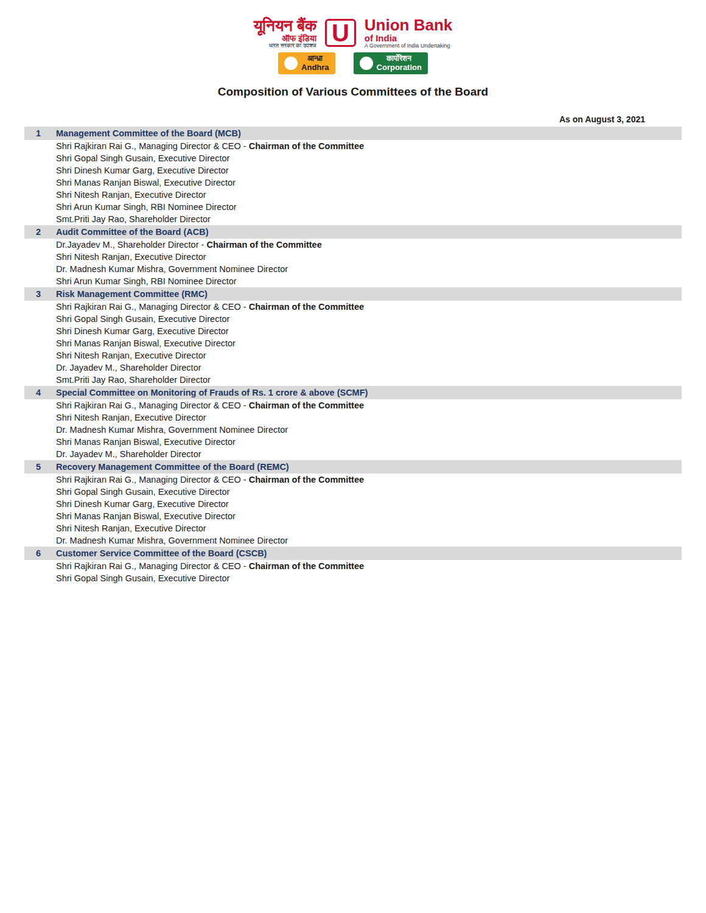यूनियन बैंक ऑफ इंडिया भारत सरकार का उपक्रम
U
Union Bank of India A Government of India Undertaking
आन्ध्राAndhra
कार्पोरेशनCorporation
Composition of Various Committees of the Board
As on August 3, 2021
| 1 | Management Committee of the Board (MCB) |
| | Shri Rajkiran Rai G., Managing Director & CEO - Chairman of the Committee |
| | Shri Gopal Singh Gusain, Executive Director |
| | Shri Dinesh Kumar Garg, Executive Director |
| | Shri Manas Ranjan Biswal, Executive Director |
| | Shri Nitesh Ranjan, Executive Director |
| | Shri Arun Kumar Singh, RBI Nominee Director |
| | Smt.Priti Jay Rao, Shareholder Director |
| 2 | Audit Committee of the Board (ACB) |
| | Dr.Jayadev M., Shareholder Director - Chairman of the Committee |
| | Shri Nitesh Ranjan, Executive Director |
| | Dr. Madnesh Kumar Mishra, Government Nominee Director |
| | Shri Arun Kumar Singh, RBI Nominee Director |
| 3 | Risk Management Committee (RMC) |
| | Shri Rajkiran Rai G., Managing Director & CEO - Chairman of the Committee |
| | Shri Gopal Singh Gusain, Executive Director |
| | Shri Dinesh Kumar Garg, Executive Director |
| | Shri Manas Ranjan Biswal, Executive Director |
| | Shri Nitesh Ranjan, Executive Director |
| | Dr. Jayadev M., Shareholder Director |
| | Smt.Priti Jay Rao, Shareholder Director |
| 4 | Special Committee on Monitoring of Frauds of Rs. 1 crore & above (SCMF) |
| | Shri Rajkiran Rai G., Managing Director & CEO - Chairman of the Committee |
| | Shri Nitesh Ranjan, Executive Director |
| | Dr. Madnesh Kumar Mishra, Government Nominee Director |
| | Shri Manas Ranjan Biswal, Executive Director |
| | Dr. Jayadev M., Shareholder Director |
| 5 | Recovery Management Committee of the Board (REMC) |
| | Shri Rajkiran Rai G., Managing Director & CEO - Chairman of the Committee |
| | Shri Gopal Singh Gusain, Executive Director |
| | Shri Dinesh Kumar Garg, Executive Director |
| | Shri Manas Ranjan Biswal, Executive Director |
| | Shri Nitesh Ranjan, Executive Director |
| | Dr. Madnesh Kumar Mishra, Government Nominee Director |
| 6 | Customer Service Committee of the Board (CSCB) |
| | Shri Rajkiran Rai G., Managing Director & CEO - Chairman of the Committee |
| | Shri Gopal Singh Gusain, Executive Director |